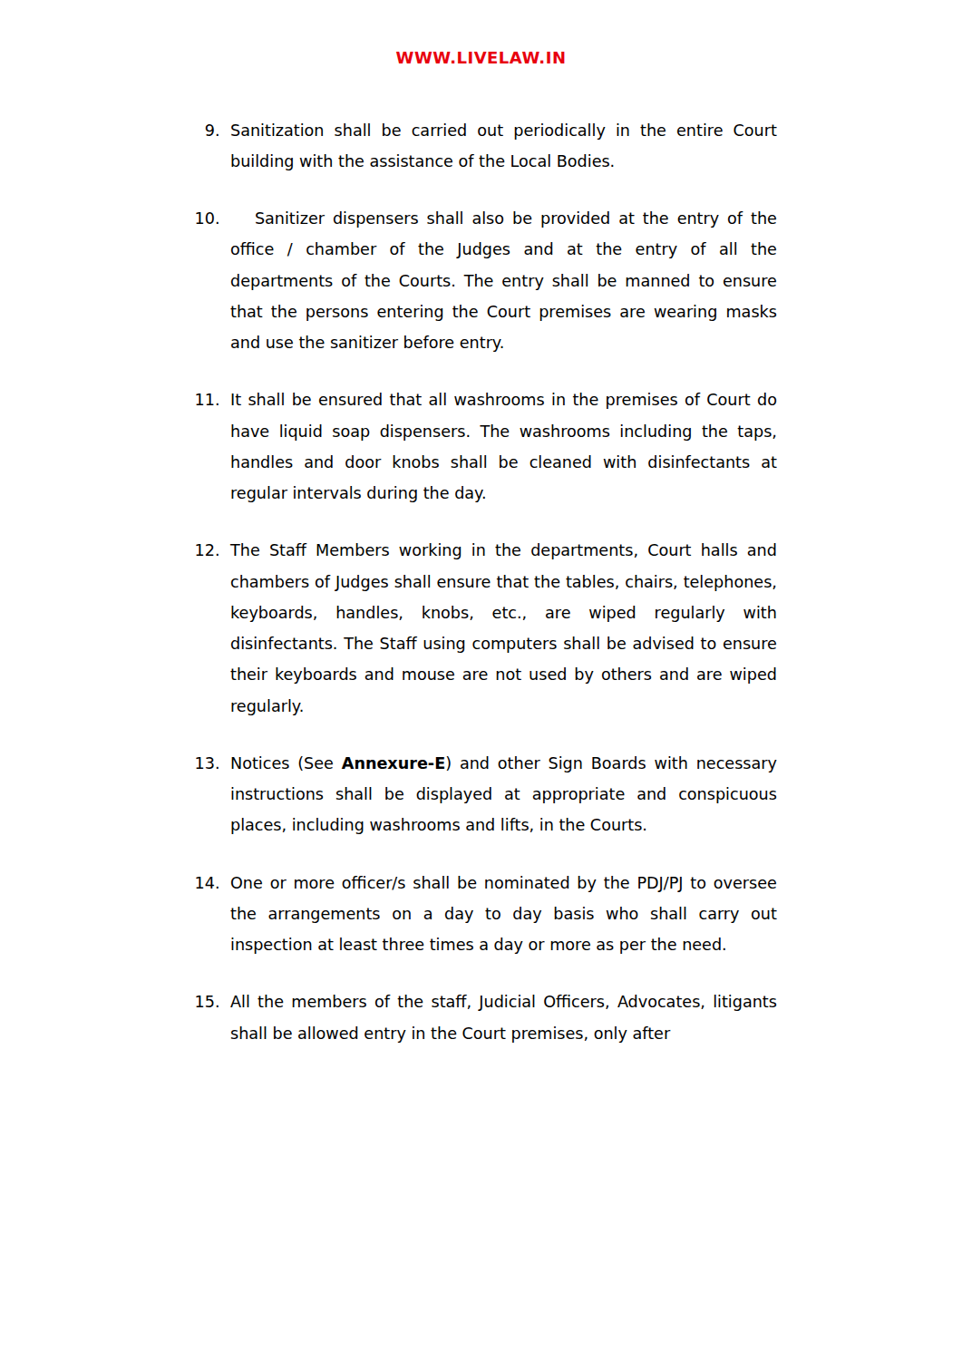WWW.LIVELAW.IN
9. Sanitization shall be carried out periodically in the entire Court building with the assistance of the Local Bodies.
10. Sanitizer dispensers shall also be provided at the entry of the office / chamber of the Judges and at the entry of all the departments of the Courts. The entry shall be manned to ensure that the persons entering the Court premises are wearing masks and use the sanitizer before entry.
11. It shall be ensured that all washrooms in the premises of Court do have liquid soap dispensers. The washrooms including the taps, handles and door knobs shall be cleaned with disinfectants at regular intervals during the day.
12. The Staff Members working in the departments, Court halls and chambers of Judges shall ensure that the tables, chairs, telephones, keyboards, handles, knobs, etc., are wiped regularly with disinfectants. The Staff using computers shall be advised to ensure their keyboards and mouse are not used by others and are wiped regularly.
13. Notices (See Annexure-E) and other Sign Boards with necessary instructions shall be displayed at appropriate and conspicuous places, including washrooms and lifts, in the Courts.
14. One or more officer/s shall be nominated by the PDJ/PJ to oversee the arrangements on a day to day basis who shall carry out inspection at least three times a day or more as per the need.
15. All the members of the staff, Judicial Officers, Advocates, litigants shall be allowed entry in the Court premises, only after